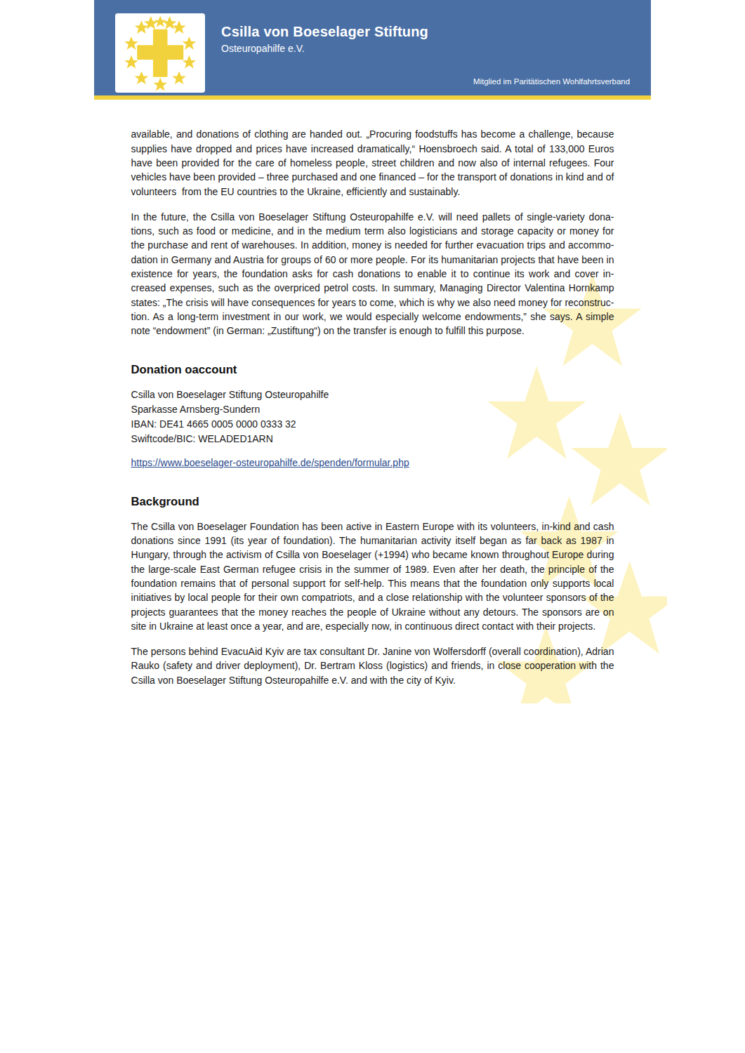Csilla von Boeselager Stiftung
Osteuropahilfe e.V.
Mitglied im Paritätischen Wohlfahrtsverband
available, and donations of clothing are handed out. „Procuring foodstuffs has become a challenge, because supplies have dropped and prices have increased dramatically,“ Hoensbroech said. A total of 133,000 Euros have been provided for the care of homeless people, street children and now also of internal refugees. Four vehicles have been provided – three purchased and one financed – for the transport of donations in kind and of volunteers from the EU countries to the Ukraine, efficiently and sustainably.
In the future, the Csilla von Boeselager Stiftung Osteuropahilfe e.V. will need pallets of single-variety donations, such as food or medicine, and in the medium term also logisticians and storage capacity or money for the purchase and rent of warehouses. In addition, money is needed for further evacuation trips and accommodation in Germany and Austria for groups of 60 or more people. For its humanitarian projects that have been in existence for years, the foundation asks for cash donations to enable it to continue its work and cover increased expenses, such as the overpriced petrol costs. In summary, Managing Director Valentina Hornkamp states: „The crisis will have consequences for years to come, which is why we also need money for reconstruction. As a long-term investment in our work, we would especially welcome endowments,” she says. A simple note “endowment” (in German: „Zustiftung“) on the transfer is enough to fulfill this purpose.
Donation oaccount
Csilla von Boeselager Stiftung Osteuropahilfe
Sparkasse Arnsberg-Sundern
IBAN: DE41 4665 0005 0000 0333 32
Swiftcode/BIC: WELADED1ARN
https://www.boeselager-osteuropahilfe.de/spenden/formular.php
Background
The Csilla von Boeselager Foundation has been active in Eastern Europe with its volunteers, in-kind and cash donations since 1991 (its year of foundation). The humanitarian activity itself began as far back as 1987 in Hungary, through the activism of Csilla von Boeselager (+1994) who became known throughout Europe during the large-scale East German refugee crisis in the summer of 1989. Even after her death, the principle of the foundation remains that of personal support for self-help. This means that the foundation only supports local initiatives by local people for their own compatriots, and a close relationship with the volunteer sponsors of the projects guarantees that the money reaches the people of Ukraine without any detours. The sponsors are on site in Ukraine at least once a year, and are, especially now, in continuous direct contact with their projects.
The persons behind EvacuAid Kyiv are tax consultant Dr. Janine von Wolfersdorff (overall coordination), Adrian Rauko (safety and driver deployment), Dr. Bertram Kloss (logistics) and friends, in close cooperation with the Csilla von Boeselager Stiftung Osteuropahilfe e.V. and with the city of Kyiv.